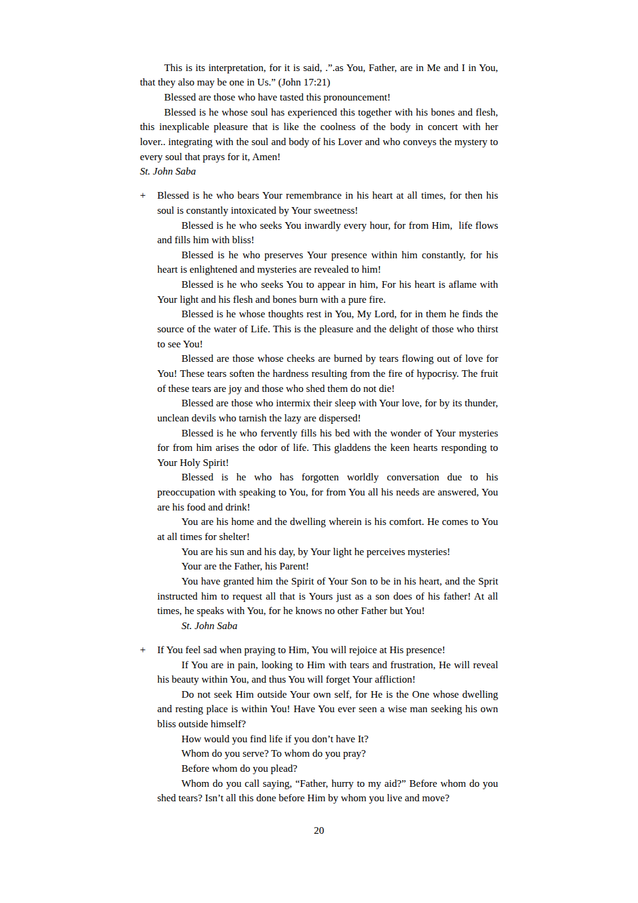This is its interpretation, for it is said, .”.as You, Father, are in Me and I in You, that they also may be one in Us.” (John 17:21)
Blessed are those who have tasted this pronouncement!
Blessed is he whose soul has experienced this together with his bones and flesh, this inexplicable pleasure that is like the coolness of the body in concert with her lover.. integrating with the soul and body of his Lover and who conveys the mystery to every soul that prays for it, Amen!
St. John Saba
+
Blessed is he who bears Your remembrance in his heart at all times, for then his soul is constantly intoxicated by Your sweetness!
Blessed is he who seeks You inwardly every hour, for from Him, life flows and fills him with bliss!
Blessed is he who preserves Your presence within him constantly, for his heart is enlightened and mysteries are revealed to him!
Blessed is he who seeks You to appear in him, For his heart is aflame with Your light and his flesh and bones burn with a pure fire.
Blessed is he whose thoughts rest in You, My Lord, for in them he finds the source of the water of Life. This is the pleasure and the delight of those who thirst to see You!
Blessed are those whose cheeks are burned by tears flowing out of love for You! These tears soften the hardness resulting from the fire of hypocrisy. The fruit of these tears are joy and those who shed them do not die!
Blessed are those who intermix their sleep with Your love, for by its thunder, unclean devils who tarnish the lazy are dispersed!
Blessed is he who fervently fills his bed with the wonder of Your mysteries for from him arises the odor of life. This gladdens the keen hearts responding to Your Holy Spirit!
Blessed is he who has forgotten worldly conversation due to his preoccupation with speaking to You, for from You all his needs are answered, You are his food and drink!
You are his home and the dwelling wherein is his comfort. He comes to You at all times for shelter!
You are his sun and his day, by Your light he perceives mysteries!
Your are the Father, his Parent!
You have granted him the Spirit of Your Son to be in his heart, and the Sprit instructed him to request all that is Yours just as a son does of his father! At all times, he speaks with You, for he knows no other Father but You!
St. John Saba
+
If You feel sad when praying to Him, You will rejoice at His presence!
If You are in pain, looking to Him with tears and frustration, He will reveal his beauty within You, and thus You will forget Your affliction!
Do not seek Him outside Your own self, for He is the One whose dwelling and resting place is within You! Have You ever seen a wise man seeking his own bliss outside himself?
How would you find life if you don’t have It?
Whom do you serve? To whom do you pray?
Before whom do you plead?
Whom do you call saying, “Father, hurry to my aid?” Before whom do you shed tears? Isn’t all this done before Him by whom you live and move?
20